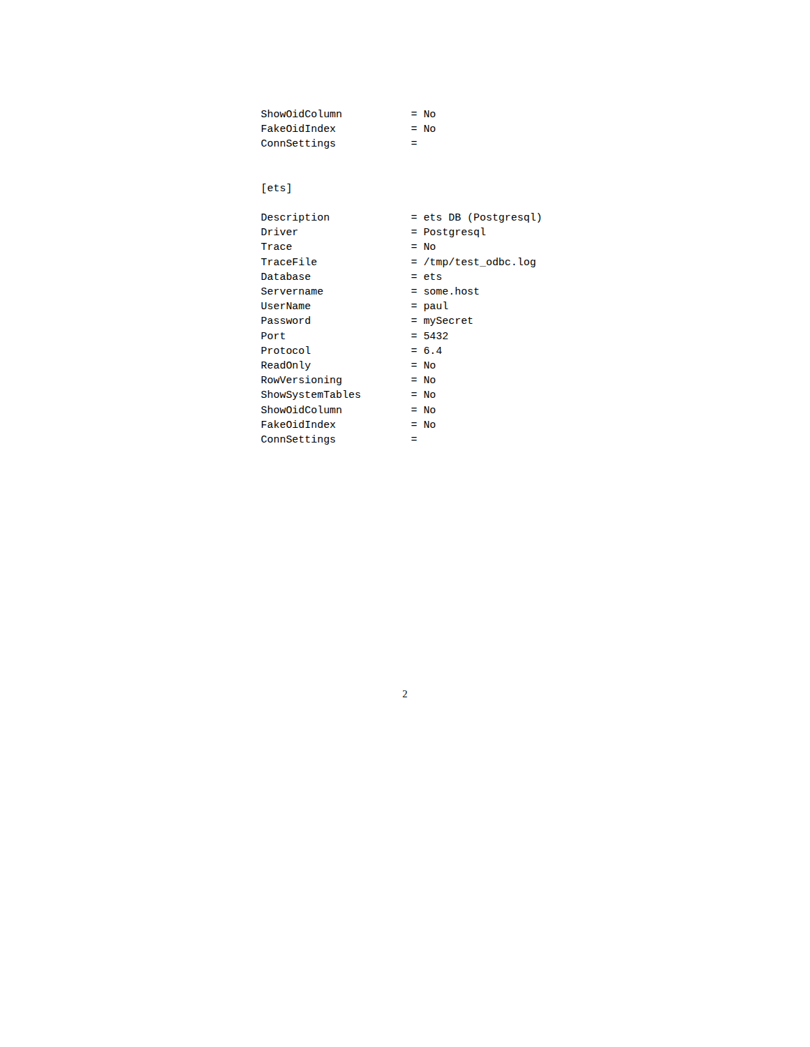ShowOidColumn           = No
FakeOidIndex            = No
ConnSettings            =


[ets]

Description             = ets DB (Postgresql)
Driver                  = Postgresql
Trace                   = No
TraceFile               = /tmp/test_odbc.log
Database                = ets
Servername              = some.host
UserName                = paul
Password                = mySecret
Port                    = 5432
Protocol                = 6.4
ReadOnly                = No
RowVersioning           = No
ShowSystemTables        = No
ShowOidColumn           = No
FakeOidIndex            = No
ConnSettings            =
2